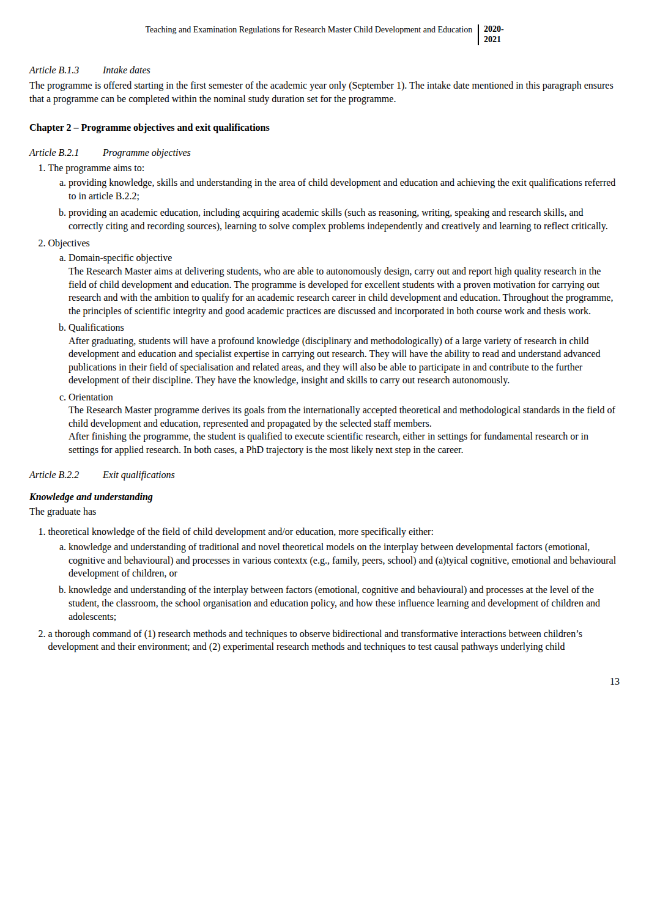Teaching and Examination Regulations for Research Master Child Development and Education
2020-
2021
Article B.1.3 Intake dates
The programme is offered starting in the first semester of the academic year only (September 1). The intake date mentioned in this paragraph ensures that a programme can be completed within the nominal study duration set for the programme.
Chapter 2 – Programme objectives and exit qualifications
Article B.2.1 Programme objectives
The programme aims to:
providing knowledge, skills and understanding in the area of child development and education and achieving the exit qualifications referred to in article B.2.2;
providing an academic education, including acquiring academic skills (such as reasoning, writing, speaking and research skills, and correctly citing and recording sources), learning to solve complex problems independently and creatively and learning to reflect critically.
Objectives
Domain-specific objective
The Research Master aims at delivering students, who are able to autonomously design, carry out and report high quality research in the field of child development and education. The programme is developed for excellent students with a proven motivation for carrying out research and with the ambition to qualify for an academic research career in child development and education. Throughout the programme, the principles of scientific integrity and good academic practices are discussed and incorporated in both course work and thesis work.
Qualifications
After graduating, students will have a profound knowledge (disciplinary and methodologically) of a large variety of research in child development and education and specialist expertise in carrying out research. They will have the ability to read and understand advanced publications in their field of specialisation and related areas, and they will also be able to participate in and contribute to the further development of their discipline. They have the knowledge, insight and skills to carry out research autonomously.
Orientation
The Research Master programme derives its goals from the internationally accepted theoretical and methodological standards in the field of child development and education, represented and propagated by the selected staff members.
After finishing the programme, the student is qualified to execute scientific research, either in settings for fundamental research or in settings for applied research. In both cases, a PhD trajectory is the most likely next step in the career.
Article B.2.2 Exit qualifications
Knowledge and understanding
The graduate has
theoretical knowledge of the field of child development and/or education, more specifically either:
knowledge and understanding of traditional and novel theoretical models on the interplay between developmental factors (emotional, cognitive and behavioural) and processes in various contextx (e.g., family, peers, school) and (a)tyical cognitive, emotional and behavioural development of children, or
knowledge and understanding of the interplay between factors (emotional, cognitive and behavioural) and processes at the level of the student, the classroom, the school organisation and education policy, and how these influence learning and development of children and adolescents;
a thorough command of (1) research methods and techniques to observe bidirectional and transformative interactions between children’s development and their environment; and (2) experimental research methods and techniques to test causal pathways underlying child
13